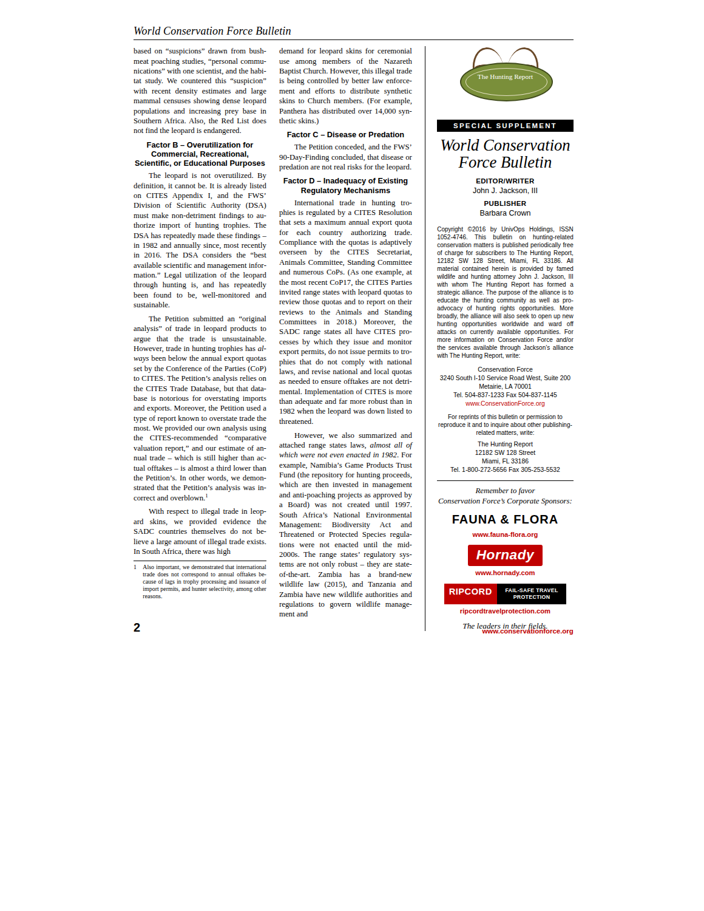World Conservation Force Bulletin
based on “suspicions” drawn from bushmeat poaching studies, “personal communications” with one scientist, and the habitat study. We countered this “suspicion” with recent density estimates and large mammal censuses showing dense leopard populations and increasing prey base in Southern Africa. Also, the Red List does not find the leopard is endangered.
Factor B – Overutilization for Commercial, Recreational, Scientific, or Educational Purposes
The leopard is not overutilized. By definition, it cannot be. It is already listed on CITES Appendix I, and the FWS’ Division of Scientific Authority (DSA) must make non-detriment findings to authorize import of hunting trophies. The DSA has repeatedly made these findings – in 1982 and annually since, most recently in 2016. The DSA considers the “best available scientific and management information.” Legal utilization of the leopard through hunting is, and has repeatedly been found to be, well-monitored and sustainable.
The Petition submitted an “original analysis” of trade in leopard products to argue that the trade is unsustainable. However, trade in hunting trophies has always been below the annual export quotas set by the Conference of the Parties (CoP) to CITES. The Petition’s analysis relies on the CITES Trade Database, but that database is notorious for overstating imports and exports. Moreover, the Petition used a type of report known to overstate trade the most. We provided our own analysis using the CITES-recommended “comparative valuation report,” and our estimate of annual trade – which is still higher than actual offtakes – is almost a third lower than the Petition’s. In other words, we demonstrated that the Petition’s analysis was incorrect and overblown.1
With respect to illegal trade in leopard skins, we provided evidence the SADC countries themselves do not believe a large amount of illegal trade exists. In South Africa, there was high
1 Also important, we demonstrated that international trade does not correspond to annual offtakes because of lags in trophy processing and issuance of import permits, and hunter selectivity, among other reasons.
demand for leopard skins for ceremonial use among members of the Nazareth Baptist Church. However, this illegal trade is being controlled by better law enforcement and efforts to distribute synthetic skins to Church members. (For example, Panthera has distributed over 14,000 synthetic skins.)
Factor C – Disease or Predation
The Petition conceded, and the FWS’ 90-Day-Finding concluded, that disease or predation are not real risks for the leopard.
Factor D – Inadequacy of Existing Regulatory Mechanisms
International trade in hunting trophies is regulated by a CITES Resolution that sets a maximum annual export quota for each country authorizing trade. Compliance with the quotas is adaptively overseen by the CITES Secretariat, Animals Committee, Standing Committee and numerous CoPs. (As one example, at the most recent CoP17, the CITES Parties invited range states with leopard quotas to review those quotas and to report on their reviews to the Animals and Standing Committees in 2018.) Moreover, the SADC range states all have CITES processes by which they issue and monitor export permits, do not issue permits to trophies that do not comply with national laws, and revise national and local quotas as needed to ensure offtakes are not detrimental. Implementation of CITES is more than adequate and far more robust than in 1982 when the leopard was down listed to threatened.
However, we also summarized and attached range states laws, almost all of which were not even enacted in 1982. For example, Namibia’s Game Products Trust Fund (the repository for hunting proceeds, which are then invested in management and anti-poaching projects as approved by a Board) was not created until 1997. South Africa’s National Environmental Management: Biodiversity Act and Threatened or Protected Species regulations were not enacted until the mid-2000s. The range states’ regulatory systems are not only robust – they are state-of-the-art. Zambia has a brand-new wildlife law (2015), and Tanzania and Zambia have new wildlife authorities and regulations to govern wildlife management and
The Hunting Report
SPECIAL SUPPLEMENT
World Conservation
Force Bulletin
EDITOR/WRITER
John J. Jackson, III
PUBLISHER
Barbara Crown
Copyright ©2016 by UnivOps Holdings, ISSN 1052-4746. This bulletin on hunting-related conservation matters is published periodically free of charge for subscribers to The Hunting Report, 12182 SW 128 Street, Miami, FL 33186. All material contained herein is provided by famed wildlife and hunting attorney John J. Jackson, III with whom The Hunting Report has formed a strategic alliance. The purpose of the alliance is to educate the hunting community as well as pro-advocacy of hunting rights opportunities. More broadly, the alliance will also seek to open up new hunting opportunities worldwide and ward off attacks on currently available opportunities. For more information on Conservation Force and/or the services available through Jackson’s alliance with The Hunting Report, write:
Conservation Force
3240 South I-10 Service Road West, Suite 200
Metairie, LA 70001
Tel. 504-837-1233 Fax 504-837-1145
www.ConservationForce.org
For reprints of this bulletin or permission to reproduce it and to inquire about other publishing-related matters, write:
The Hunting Report
12182 SW 128 Street
Miami, FL 33186
Tel. 1-800-272-5656 Fax 305-253-5532
Remember to favor
Conservation Force’s Corporate Sponsors:
FAUNA & FLORA
www.fauna-flora.org
Hornady
www.hornady.com
RIPCORD
FAIL-SAFE TRAVEL PROTECTION
ripcordtravelprotection.com
The leaders in their fields.
2
www.conservationforce.org